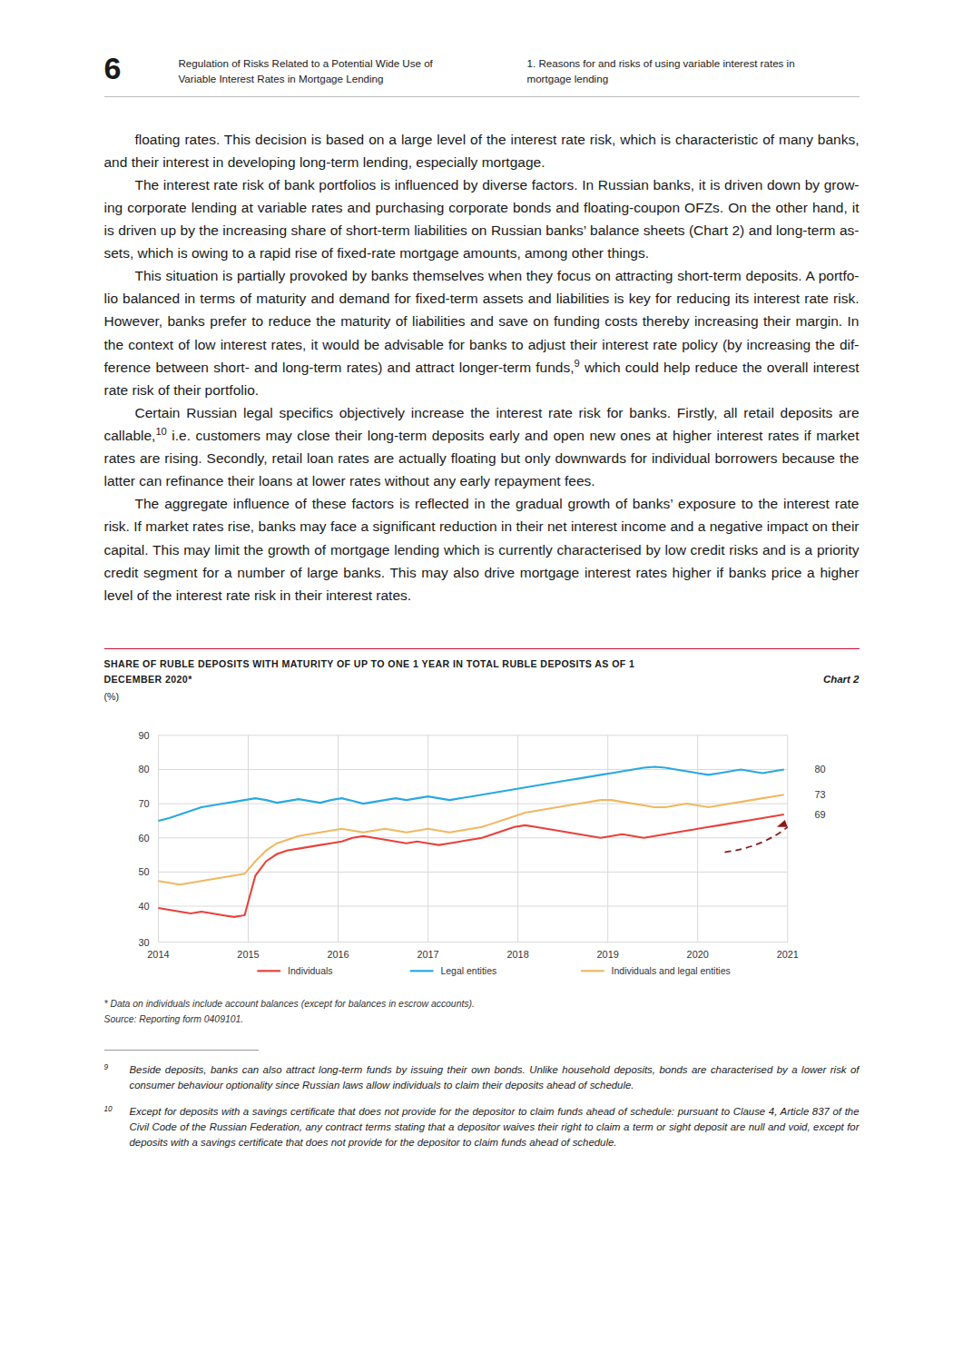6
Regulation of Risks Related to a Potential Wide Use of
Variable Interest Rates in Mortgage Lending
1. Reasons for and risks of using variable interest rates in
mortgage lending
floating rates. This decision is based on a large level of the interest rate risk, which is characteristic of many banks, and their interest in developing long-term lending, especially mortgage.
The interest rate risk of bank portfolios is influenced by diverse factors. In Russian banks, it is driven down by growing corporate lending at variable rates and purchasing corporate bonds and floating-coupon OFZs. On the other hand, it is driven up by the increasing share of short-term liabilities on Russian banks’ balance sheets (Chart 2) and long-term assets, which is owing to a rapid rise of fixed-rate mortgage amounts, among other things.
This situation is partially provoked by banks themselves when they focus on attracting short-term deposits. A portfolio balanced in terms of maturity and demand for fixed-term assets and liabilities is key for reducing its interest rate risk. However, banks prefer to reduce the maturity of liabilities and save on funding costs thereby increasing their margin. In the context of low interest rates, it would be advisable for banks to adjust their interest rate policy (by increasing the difference between short- and long-term rates) and attract longer-term funds,9 which could help reduce the overall interest rate risk of their portfolio.
Certain Russian legal specifics objectively increase the interest rate risk for banks. Firstly, all retail deposits are callable,10 i.e. customers may close their long-term deposits early and open new ones at higher interest rates if market rates are rising. Secondly, retail loan rates are actually floating but only downwards for individual borrowers because the latter can refinance their loans at lower rates without any early repayment fees.
The aggregate influence of these factors is reflected in the gradual growth of banks’ exposure to the interest rate risk. If market rates rise, banks may face a significant reduction in their net interest income and a negative impact on their capital. This may limit the growth of mortgage lending which is currently characterised by low credit risks and is a priority credit segment for a number of large banks. This may also drive mortgage interest rates higher if banks price a higher level of the interest rate risk in their interest rates.
Share of ruble deposits with maturity of up to one 1 year in total ruble deposits as of 1 December 2020*
Chart 2
(%)
90 80 70 60 50 40 30 2014 2015 2016 2017 2018 2019 2020 2021 80 73 69 Individuals Legal entities Individuals and legal entities
* Data on individuals include account balances (except for balances in escrow accounts).
Source: Reporting form 0409101.
9
Beside deposits, banks can also attract long-term funds by issuing their own bonds. Unlike household deposits, bonds are characterised by a lower risk of consumer behaviour optionality since Russian laws allow individuals to claim their deposits ahead of schedule.
10
Except for deposits with a savings certificate that does not provide for the depositor to claim funds ahead of schedule: pursuant to Clause 4, Article 837 of the Civil Code of the Russian Federation, any contract terms stating that a depositor waives their right to claim a term or sight deposit are null and void, except for deposits with a savings certificate that does not provide for the depositor to claim funds ahead of schedule.